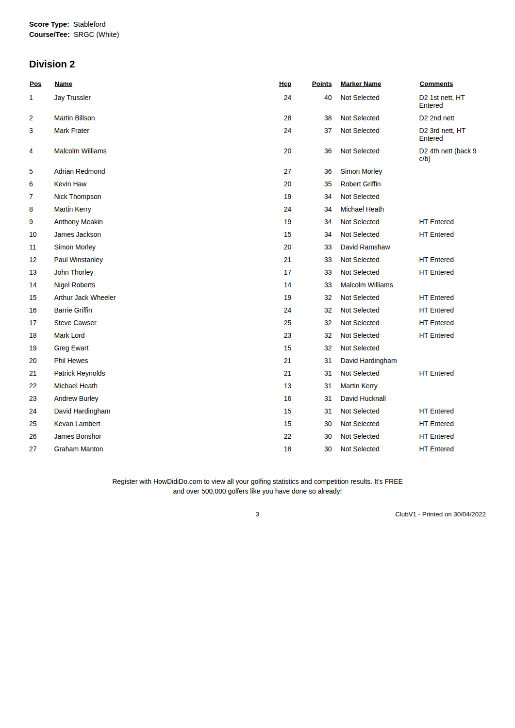Score Type: Stableford
Course/Tee: SRGC (White)
Division 2
| Pos | Name | Hcp | Points | Marker Name | Comments |
| --- | --- | --- | --- | --- | --- |
| 1 | Jay Trussler | 24 | 40 | Not Selected | D2 1st nett, HT Entered |
| 2 | Martin Billson | 28 | 38 | Not Selected | D2 2nd nett |
| 3 | Mark Frater | 24 | 37 | Not Selected | D2 3rd nett, HT Entered |
| 4 | Malcolm Williams | 20 | 36 | Not Selected | D2 4th nett (back 9 c/b) |
| 5 | Adrian Redmond | 27 | 36 | Simon Morley | |
| 6 | Kevin Haw | 20 | 35 | Robert Griffin | |
| 7 | Nick Thompson | 19 | 34 | Not Selected | |
| 8 | Martin Kerry | 24 | 34 | Michael Heath | |
| 9 | Anthony Meakin | 19 | 34 | Not Selected | HT Entered |
| 10 | James Jackson | 15 | 34 | Not Selected | HT Entered |
| 11 | Simon Morley | 20 | 33 | David Ramshaw | |
| 12 | Paul Winstanley | 21 | 33 | Not Selected | HT Entered |
| 13 | John Thorley | 17 | 33 | Not Selected | HT Entered |
| 14 | Nigel Roberts | 14 | 33 | Malcolm Williams | |
| 15 | Arthur Jack Wheeler | 19 | 32 | Not Selected | HT Entered |
| 16 | Barrie Griffin | 24 | 32 | Not Selected | HT Entered |
| 17 | Steve Cawser | 25 | 32 | Not Selected | HT Entered |
| 18 | Mark Lord | 23 | 32 | Not Selected | HT Entered |
| 19 | Greg Ewart | 15 | 32 | Not Selected | |
| 20 | Phil Hewes | 21 | 31 | David Hardingham | |
| 21 | Patrick Reynolds | 21 | 31 | Not Selected | HT Entered |
| 22 | Michael Heath | 13 | 31 | Martin Kerry | |
| 23 | Andrew Burley | 16 | 31 | David Hucknall | |
| 24 | David Hardingham | 15 | 31 | Not Selected | HT Entered |
| 25 | Kevan Lambert | 15 | 30 | Not Selected | HT Entered |
| 26 | James Bonshor | 22 | 30 | Not Selected | HT Entered |
| 27 | Graham Manton | 18 | 30 | Not Selected | HT Entered |
Register with HowDidiDo.com to view all your golfing statistics and competition results. It's FREE
and over 500,000 golfers like you have done so already!
3 ClubV1 - Printed on 30/04/2022